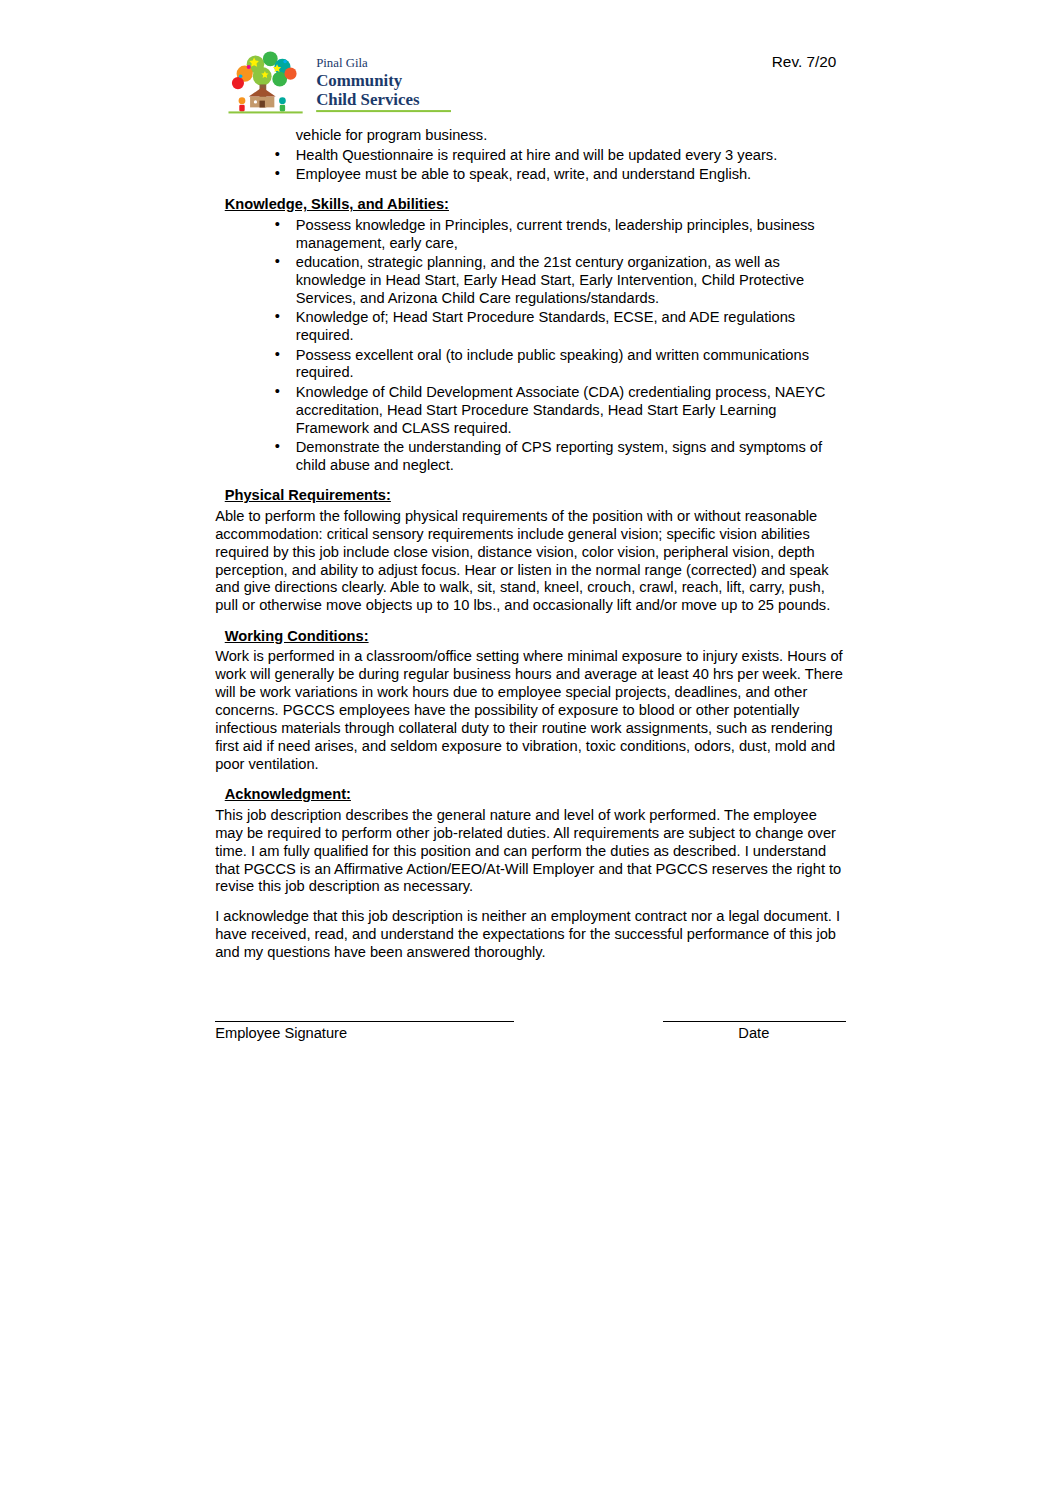Rev. 7/20
Pinal Gila Community Child Services
vehicle for program business.
Health Questionnaire is required at hire and will be updated every 3 years.
Employee must be able to speak, read, write, and understand English.
Knowledge, Skills, and Abilities:
Possess knowledge in Principles, current trends, leadership principles, business management, early care,
education, strategic planning, and the 21st century organization, as well as knowledge in Head Start, Early Head Start, Early Intervention, Child Protective Services, and Arizona Child Care regulations/standards.
Knowledge of; Head Start Procedure Standards, ECSE, and ADE regulations required.
Possess excellent oral (to include public speaking) and written communications required.
Knowledge of Child Development Associate (CDA) credentialing process, NAEYC accreditation, Head Start Procedure Standards, Head Start Early Learning Framework and CLASS required.
Demonstrate the understanding of CPS reporting system, signs and symptoms of child abuse and neglect.
Physical Requirements:
Able to perform the following physical requirements of the position with or without reasonable accommodation: critical sensory requirements include general vision; specific vision abilities required by this job include close vision, distance vision, color vision, peripheral vision, depth perception, and ability to adjust focus. Hear or listen in the normal range (corrected) and speak and give directions clearly. Able to walk, sit, stand, kneel, crouch, crawl, reach, lift, carry, push, pull or otherwise move objects up to 10 lbs., and occasionally lift and/or move up to 25 pounds.
Working Conditions:
Work is performed in a classroom/office setting where minimal exposure to injury exists. Hours of work will generally be during regular business hours and average at least 40 hrs per week. There will be work variations in work hours due to employee special projects, deadlines, and other concerns. PGCCS employees have the possibility of exposure to blood or other potentially infectious materials through collateral duty to their routine work assignments, such as rendering first aid if need arises, and seldom exposure to vibration, toxic conditions, odors, dust, mold and poor ventilation.
Acknowledgment:
This job description describes the general nature and level of work performed. The employee may be required to perform other job-related duties. All requirements are subject to change over time. I am fully qualified for this position and can perform the duties as described. I understand that PGCCS is an Affirmative Action/EEO/At-Will Employer and that PGCCS reserves the right to revise this job description as necessary.
I acknowledge that this job description is neither an employment contract nor a legal document. I have received, read, and understand the expectations for the successful performance of this job and my questions have been answered thoroughly.
Employee Signature
Date